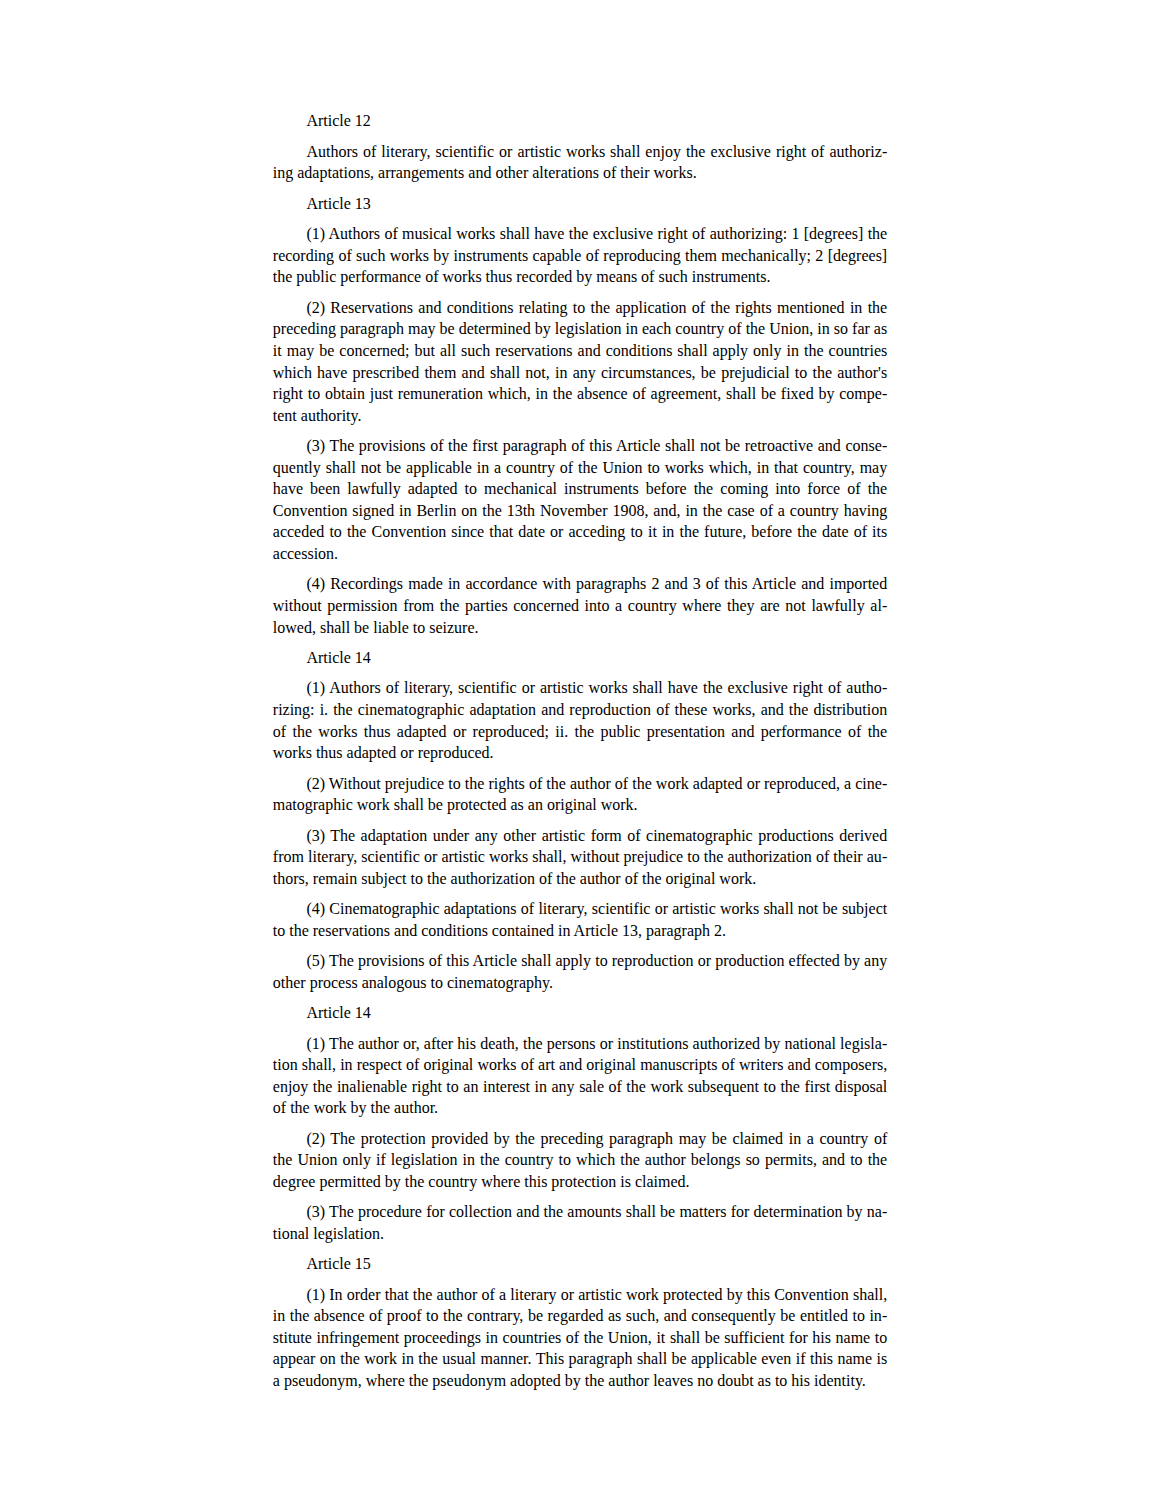Article 12
Authors of literary, scientific or artistic works shall enjoy the exclusive right of authorizing adaptations, arrangements and other alterations of their works.
Article 13
(1) Authors of musical works shall have the exclusive right of authorizing: 1 [degrees] the recording of such works by instruments capable of reproducing them mechanically; 2 [degrees] the public performance of works thus recorded by means of such instruments.
(2) Reservations and conditions relating to the application of the rights mentioned in the preceding paragraph may be determined by legislation in each country of the Union, in so far as it may be concerned; but all such reservations and conditions shall apply only in the countries which have prescribed them and shall not, in any circumstances, be prejudicial to the author's right to obtain just remuneration which, in the absence of agreement, shall be fixed by competent authority.
(3) The provisions of the first paragraph of this Article shall not be retroactive and consequently shall not be applicable in a country of the Union to works which, in that country, may have been lawfully adapted to mechanical instruments before the coming into force of the Convention signed in Berlin on the 13th November 1908, and, in the case of a country having acceded to the Convention since that date or acceding to it in the future, before the date of its accession.
(4) Recordings made in accordance with paragraphs 2 and 3 of this Article and imported without permission from the parties concerned into a country where they are not lawfully allowed, shall be liable to seizure.
Article 14
(1) Authors of literary, scientific or artistic works shall have the exclusive right of authorizing: i. the cinematographic adaptation and reproduction of these works, and the distribution of the works thus adapted or reproduced; ii. the public presentation and performance of the works thus adapted or reproduced.
(2) Without prejudice to the rights of the author of the work adapted or reproduced, a cinematographic work shall be protected as an original work.
(3) The adaptation under any other artistic form of cinematographic productions derived from literary, scientific or artistic works shall, without prejudice to the authorization of their authors, remain subject to the authorization of the author of the original work.
(4) Cinematographic adaptations of literary, scientific or artistic works shall not be subject to the reservations and conditions contained in Article 13, paragraph 2.
(5) The provisions of this Article shall apply to reproduction or production effected by any other process analogous to cinematography.
Article 14
(1) The author or, after his death, the persons or institutions authorized by national legislation shall, in respect of original works of art and original manuscripts of writers and composers, enjoy the inalienable right to an interest in any sale of the work subsequent to the first disposal of the work by the author.
(2) The protection provided by the preceding paragraph may be claimed in a country of the Union only if legislation in the country to which the author belongs so permits, and to the degree permitted by the country where this protection is claimed.
(3) The procedure for collection and the amounts shall be matters for determination by national legislation.
Article 15
(1) In order that the author of a literary or artistic work protected by this Convention shall, in the absence of proof to the contrary, be regarded as such, and consequently be entitled to institute infringement proceedings in countries of the Union, it shall be sufficient for his name to appear on the work in the usual manner. This paragraph shall be applicable even if this name is a pseudonym, where the pseudonym adopted by the author leaves no doubt as to his identity.